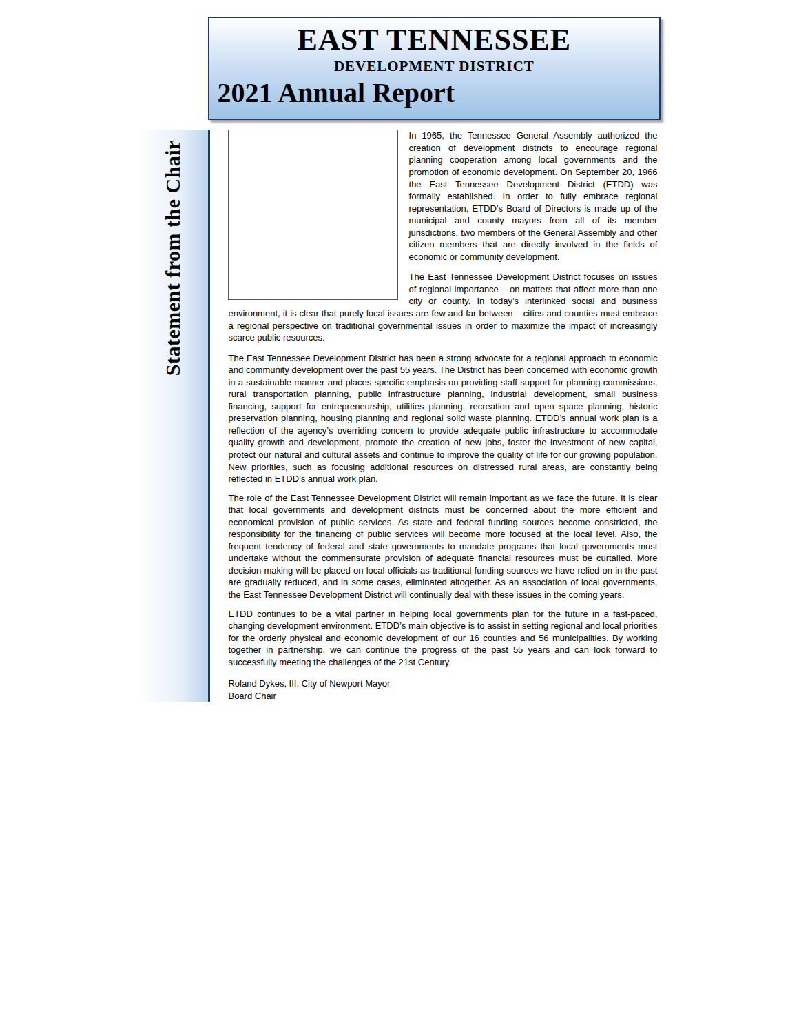East Tennessee
Development District
2021 Annual Report
Statement from the Chair
In 1965, the Tennessee General Assembly authorized the creation of development districts to encourage regional planning cooperation among local governments and the promotion of economic development. On September 20, 1966 the East Tennessee Development District (ETDD) was formally established. In order to fully embrace regional representation, ETDD’s Board of Directors is made up of the municipal and county mayors from all of its member jurisdictions, two members of the General Assembly and other citizen members that are directly involved in the fields of economic or community development.
The East Tennessee Development District focuses on issues of regional importance – on matters that affect more than one city or county. In today’s interlinked social and business environment, it is clear that purely local issues are few and far between – cities and counties must embrace a regional perspective on traditional governmental issues in order to maximize the impact of increasingly scarce public resources.
The East Tennessee Development District has been a strong advocate for a regional approach to economic and community development over the past 55 years. The District has been concerned with economic growth in a sustainable manner and places specific emphasis on providing staff support for planning commissions, rural transportation planning, public infrastructure planning, industrial development, small business financing, support for entrepreneurship, utilities planning, recreation and open space planning, historic preservation planning, housing planning and regional solid waste planning. ETDD’s annual work plan is a reflection of the agency’s overriding concern to provide adequate public infrastructure to accommodate quality growth and development, promote the creation of new jobs, foster the investment of new capital, protect our natural and cultural assets and continue to improve the quality of life for our growing population. New priorities, such as focusing additional resources on distressed rural areas, are constantly being reflected in ETDD’s annual work plan.
The role of the East Tennessee Development District will remain important as we face the future. It is clear that local governments and development districts must be concerned about the more efficient and economical provision of public services. As state and federal funding sources become constricted, the responsibility for the financing of public services will become more focused at the local level. Also, the frequent tendency of federal and state governments to mandate programs that local governments must undertake without the commensurate provision of adequate financial resources must be curtailed. More decision making will be placed on local officials as traditional funding sources we have relied on in the past are gradually reduced, and in some cases, eliminated altogether. As an association of local governments, the East Tennessee Development District will continually deal with these issues in the coming years.
ETDD continues to be a vital partner in helping local governments plan for the future in a fast-paced, changing development environment. ETDD’s main objective is to assist in setting regional and local priorities for the orderly physical and economic development of our 16 counties and 56 municipalities. By working together in partnership, we can continue the progress of the past 55 years and can look forward to successfully meeting the challenges of the 21st Century.
Roland Dykes, III, City of Newport Mayor
Board Chair